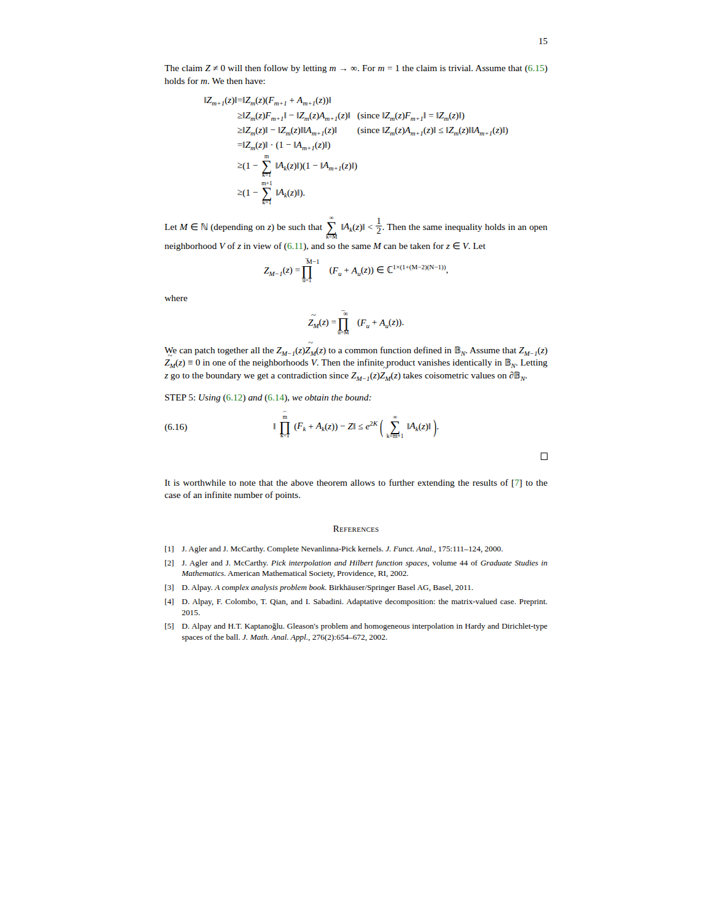15
The claim Z ≠ 0 will then follow by letting m → ∞. For m = 1 the claim is trivial. Assume that (6.15) holds for m. We then have:
| ‖ Z m+1 ( z )‖ | = | ‖ Z m ( z )( F m+1 + A m+1 ( z ))‖ | |
| | ≥ | ‖ Z m ( z ) F m+1 ‖ − ‖ Z m ( z ) A m+1 ( z )‖ | (since ‖ Z m ( z ) F m+1 ‖ = ‖ Z m ( z )‖) |
| | ≥ | ‖ Z m ( z )‖ − ‖ Z m ( z )‖‖ A m+1 ( z )‖ | (since ‖ Z m ( z ) A m+1 ( z )‖ ≤ ‖ Z m ( z )‖‖ A m+1 ( z )‖) |
| | = | ‖ Z m ( z )‖ · (1 − ‖ A m+1 ( z )‖) | |
| | ≥ | (1 − m ∑ k=1 ‖ A k ( z )‖)(1 − ‖ A m+1 ( z )‖) | |
| | ≥ | (1 − m+1 ∑ k=1 ‖ A k ( z )‖). | |
Let M ∈ ℕ (depending on z) be such that ∞∑k=M ‖Ak(z)‖ < 12. Then the same inequality holds in an open neighborhood V of z in view of (6.11), and so the same M can be taken for z ∈ V. Let
ZM−1(z) =⌒∏u=1M−1 (Fu + Au(z)) ∈ ℂ1×(1+(M−2)(N−1)),
where
~ZM(z) =⌒∏u=M∞ (Fu + Au(z)).
We can patch together all the ZM−1(z)~ZM(z) to a common function defined in 𝔹N. Assume that ZM−1(z)~ZM(z) ≡ 0 in one of the neighborhoods V. Then the infinite product vanishes identically in 𝔹N. Letting z go to the boundary we get a contradiction since ZM−1(z)~ZM(z) takes coisometric values on ∂𝔹N.
STEP 5: Using (6.12) and (6.14), we obtain the bound:
(6.16) ‖ ⌒m∏k=1 (Fk + Ak(z)) − Z‖ ≤ e2K ( ∞∑k=m+1 ‖Ak(z)‖ ).
It is worthwhile to note that the above theorem allows to further extending the results of [7] to the case of an infinite number of points.
References
[1] J. Agler and J. McCarthy. Complete Nevanlinna-Pick kernels. J. Funct. Anal., 175:111–124, 2000.
[2] J. Agler and J. McCarthy. Pick interpolation and Hilbert function spaces, volume 44 of Graduate Studies in Mathematics. American Mathematical Society, Providence, RI, 2002.
[3] D. Alpay. A complex analysis problem book. Birkhäuser/Springer Basel AG, Basel, 2011.
[4] D. Alpay, F. Colombo, T. Qian, and I. Sabadini. Adaptative decomposition: the matrix-valued case. Preprint. 2015.
[5] D. Alpay and H.T. Kaptanoğlu. Gleason's problem and homogeneous interpolation in Hardy and Dirichlet-type spaces of the ball. J. Math. Anal. Appl., 276(2):654–672, 2002.